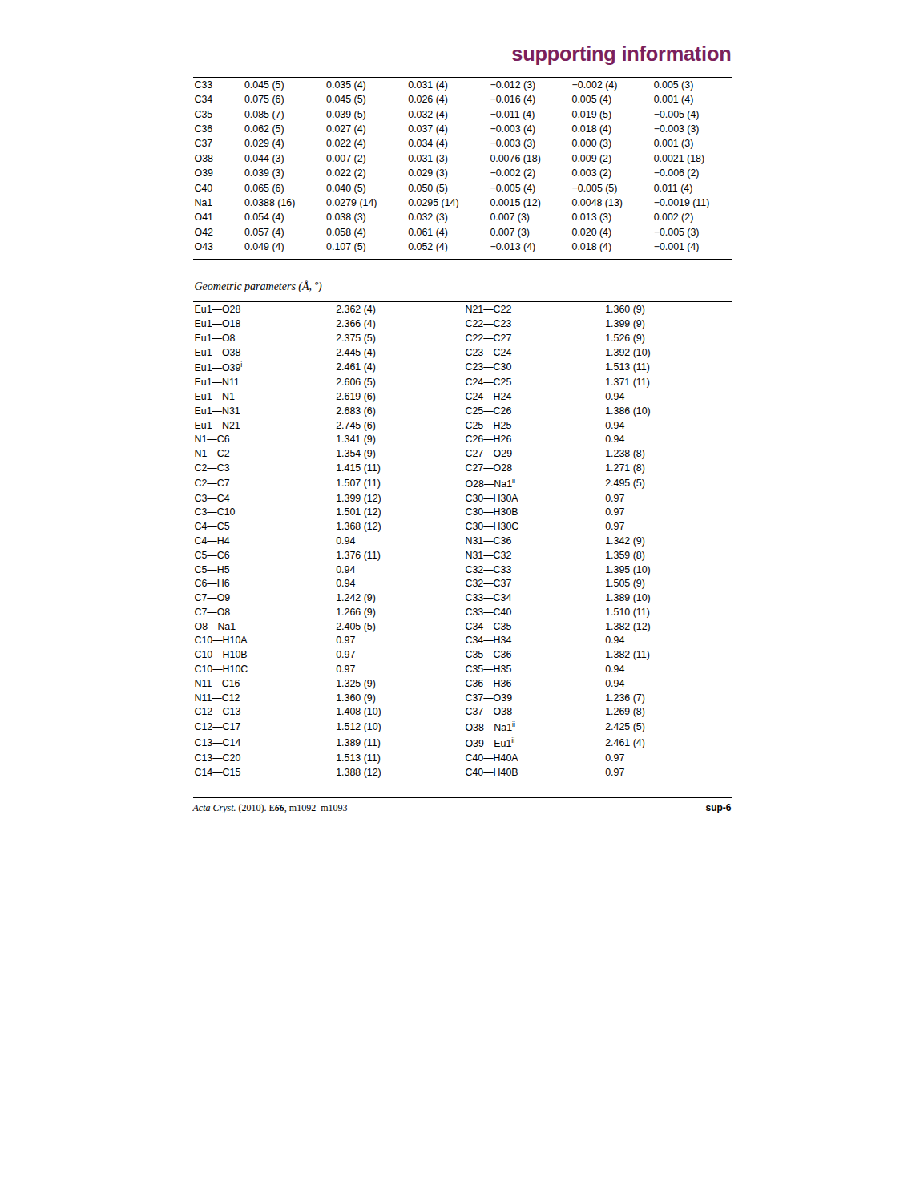supporting information
| C33 | 0.045 (5) | 0.035 (4) | 0.031 (4) | −0.012 (3) | −0.002 (4) | 0.005 (3) |
| C34 | 0.075 (6) | 0.045 (5) | 0.026 (4) | −0.016 (4) | 0.005 (4) | 0.001 (4) |
| C35 | 0.085 (7) | 0.039 (5) | 0.032 (4) | −0.011 (4) | 0.019 (5) | −0.005 (4) |
| C36 | 0.062 (5) | 0.027 (4) | 0.037 (4) | −0.003 (4) | 0.018 (4) | −0.003 (3) |
| C37 | 0.029 (4) | 0.022 (4) | 0.034 (4) | −0.003 (3) | 0.000 (3) | 0.001 (3) |
| O38 | 0.044 (3) | 0.007 (2) | 0.031 (3) | 0.0076 (18) | 0.009 (2) | 0.0021 (18) |
| O39 | 0.039 (3) | 0.022 (2) | 0.029 (3) | −0.002 (2) | 0.003 (2) | −0.006 (2) |
| C40 | 0.065 (6) | 0.040 (5) | 0.050 (5) | −0.005 (4) | −0.005 (5) | 0.011 (4) |
| Na1 | 0.0388 (16) | 0.0279 (14) | 0.0295 (14) | 0.0015 (12) | 0.0048 (13) | −0.0019 (11) |
| O41 | 0.054 (4) | 0.038 (3) | 0.032 (3) | 0.007 (3) | 0.013 (3) | 0.002 (2) |
| O42 | 0.057 (4) | 0.058 (4) | 0.061 (4) | 0.007 (3) | 0.020 (4) | −0.005 (3) |
| O43 | 0.049 (4) | 0.107 (5) | 0.052 (4) | −0.013 (4) | 0.018 (4) | −0.001 (4) |
Geometric parameters (Å, º)
| Eu1—O28 | 2.362 (4) | N21—C22 | 1.360 (9) |
| Eu1—O18 | 2.366 (4) | C22—C23 | 1.399 (9) |
| Eu1—O8 | 2.375 (5) | C22—C27 | 1.526 (9) |
| Eu1—O38 | 2.445 (4) | C23—C24 | 1.392 (10) |
| Eu1—O39 i | 2.461 (4) | C23—C30 | 1.513 (11) |
| Eu1—N11 | 2.606 (5) | C24—C25 | 1.371 (11) |
| Eu1—N1 | 2.619 (6) | C24—H24 | 0.94 |
| Eu1—N31 | 2.683 (6) | C25—C26 | 1.386 (10) |
| Eu1—N21 | 2.745 (6) | C25—H25 | 0.94 |
| N1—C6 | 1.341 (9) | C26—H26 | 0.94 |
| N1—C2 | 1.354 (9) | C27—O29 | 1.238 (8) |
| C2—C3 | 1.415 (11) | C27—O28 | 1.271 (8) |
| C2—C7 | 1.507 (11) | O28—Na1 ii | 2.495 (5) |
| C3—C4 | 1.399 (12) | C30—H30A | 0.97 |
| C3—C10 | 1.501 (12) | C30—H30B | 0.97 |
| C4—C5 | 1.368 (12) | C30—H30C | 0.97 |
| C4—H4 | 0.94 | N31—C36 | 1.342 (9) |
| C5—C6 | 1.376 (11) | N31—C32 | 1.359 (8) |
| C5—H5 | 0.94 | C32—C33 | 1.395 (10) |
| C6—H6 | 0.94 | C32—C37 | 1.505 (9) |
| C7—O9 | 1.242 (9) | C33—C34 | 1.389 (10) |
| C7—O8 | 1.266 (9) | C33—C40 | 1.510 (11) |
| O8—Na1 | 2.405 (5) | C34—C35 | 1.382 (12) |
| C10—H10A | 0.97 | C34—H34 | 0.94 |
| C10—H10B | 0.97 | C35—C36 | 1.382 (11) |
| C10—H10C | 0.97 | C35—H35 | 0.94 |
| N11—C16 | 1.325 (9) | C36—H36 | 0.94 |
| N11—C12 | 1.360 (9) | C37—O39 | 1.236 (7) |
| C12—C13 | 1.408 (10) | C37—O38 | 1.269 (8) |
| C12—C17 | 1.512 (10) | O38—Na1 ii | 2.425 (5) |
| C13—C14 | 1.389 (11) | O39—Eu1 ii | 2.461 (4) |
| C13—C20 | 1.513 (11) | C40—H40A | 0.97 |
| C14—C15 | 1.388 (12) | C40—H40B | 0.97 |
Acta Cryst. (2010). E 66, m1092–m1093 sup-6